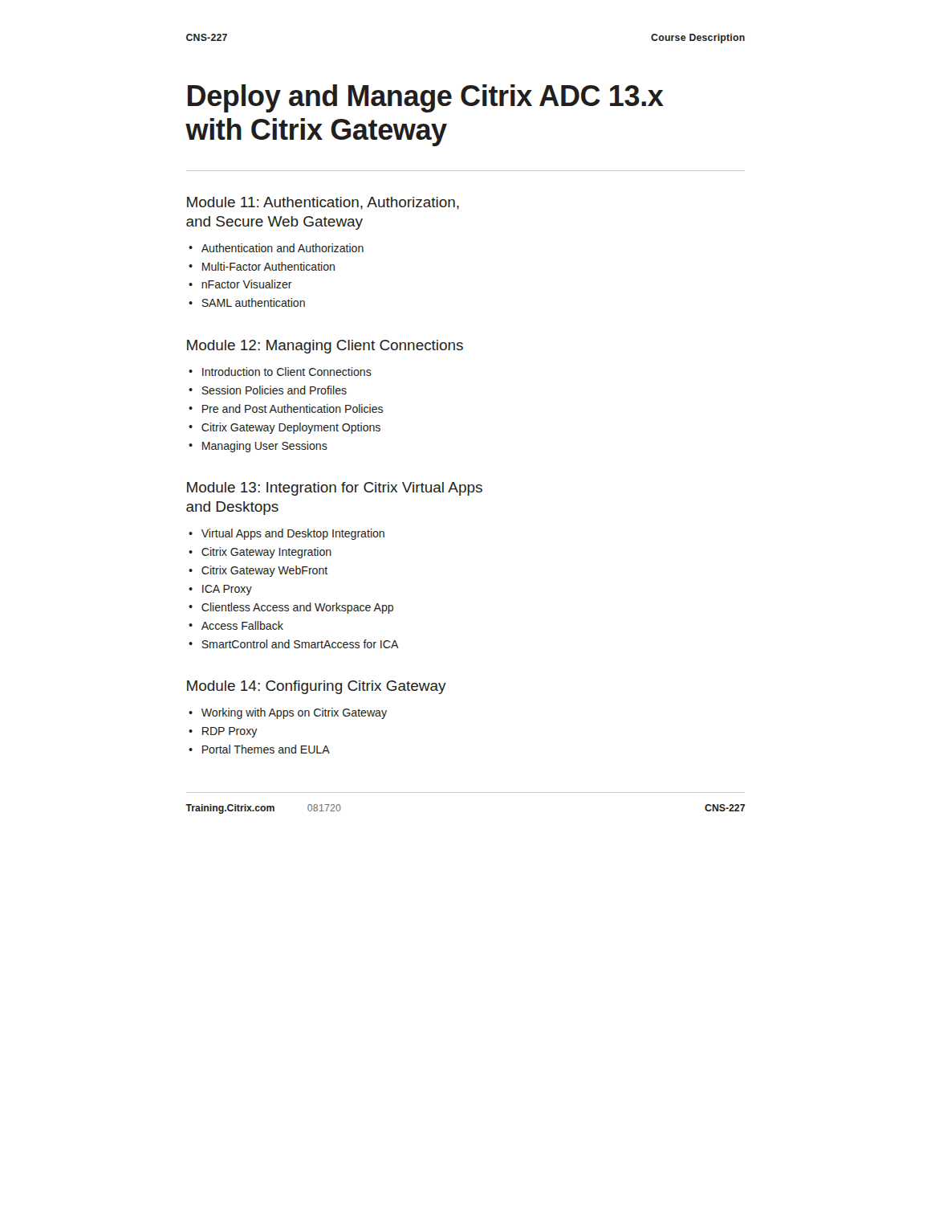CNS-227 Course Description
Deploy and Manage Citrix ADC 13.x
with Citrix Gateway
Module 11: Authentication, Authorization,
and Secure Web Gateway
Authentication and Authorization
Multi-Factor Authentication
nFactor Visualizer
SAML authentication
Module 12: Managing Client Connections
Introduction to Client Connections
Session Policies and Profiles
Pre and Post Authentication Policies
Citrix Gateway Deployment Options
Managing User Sessions
Module 13: Integration for Citrix Virtual Apps
and Desktops
Virtual Apps and Desktop Integration
Citrix Gateway Integration
Citrix Gateway WebFront
ICA Proxy
Clientless Access and Workspace App
Access Fallback
SmartControl and SmartAccess for ICA
Module 14: Configuring Citrix Gateway
Working with Apps on Citrix Gateway
RDP Proxy
Portal Themes and EULA
Training.Citrix.com 081720 CNS-227